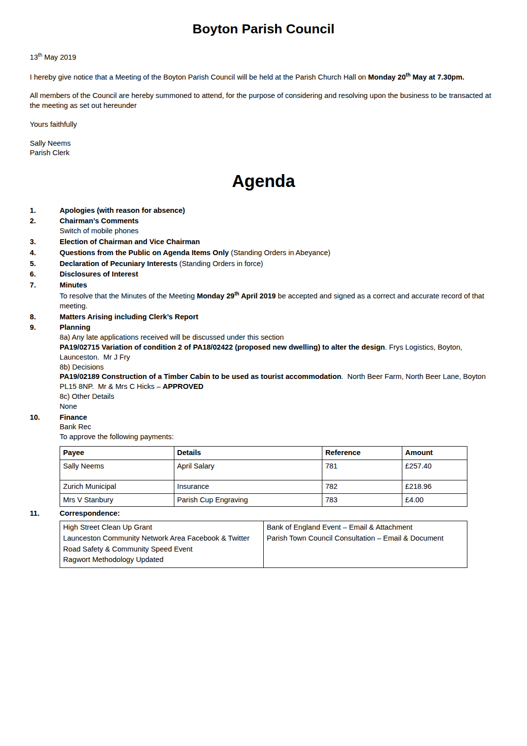Boyton Parish Council
13th May 2019
I hereby give notice that a Meeting of the Boyton Parish Council will be held at the Parish Church Hall on Monday 20th May at 7.30pm.
All members of the Council are hereby summoned to attend, for the purpose of considering and resolving upon the business to be transacted at the meeting as set out hereunder
Yours faithfully
Sally Neems
Parish Clerk
Agenda
Apologies (with reason for absence)
Chairman’s Comments Switch of mobile phones
Election of Chairman and Vice Chairman
Questions from the Public on Agenda Items Only (Standing Orders in Abeyance)
Declaration of Pecuniary Interests (Standing Orders in force)
Disclosures of Interest
Minutes To resolve that the Minutes of the Meeting Monday 29th April 2019 be accepted and signed as a correct and accurate record of that meeting.
Matters Arising including Clerk’s Report
Planning 8a) Any late applications received will be discussed under this section PA19/02715 Variation of condition 2 of PA18/02422 (proposed new dwelling) to alter the design. Frys Logistics, Boyton, Launceston. Mr J Fry 8b) Decisions PA19/02189 Construction of a Timber Cabin to be used as tourist accommodation. North Beer Farm, North Beer Lane, Boyton PL15 8NP. Mr & Mrs C Hicks – APPROVED 8c) Other Details None
Finance Bank Rec To approve the following payments:
| Payee | Details | Reference | Amount |
| --- | --- | --- | --- |
| Sally Neems | April Salary | 781 | £257.40 |
| Zurich Municipal | Insurance | 782 | £218.96 |
| Mrs V Stanbury | Parish Cup Engraving | 783 | £4.00 |
Correspondence:
| High Street Clean Up Grant Launceston Community Network Area Facebook & Twitter Road Safety & Community Speed Event Ragwort Methodology Updated | Bank of England Event – Email & Attachment Parish Town Council Consultation – Email & Document |